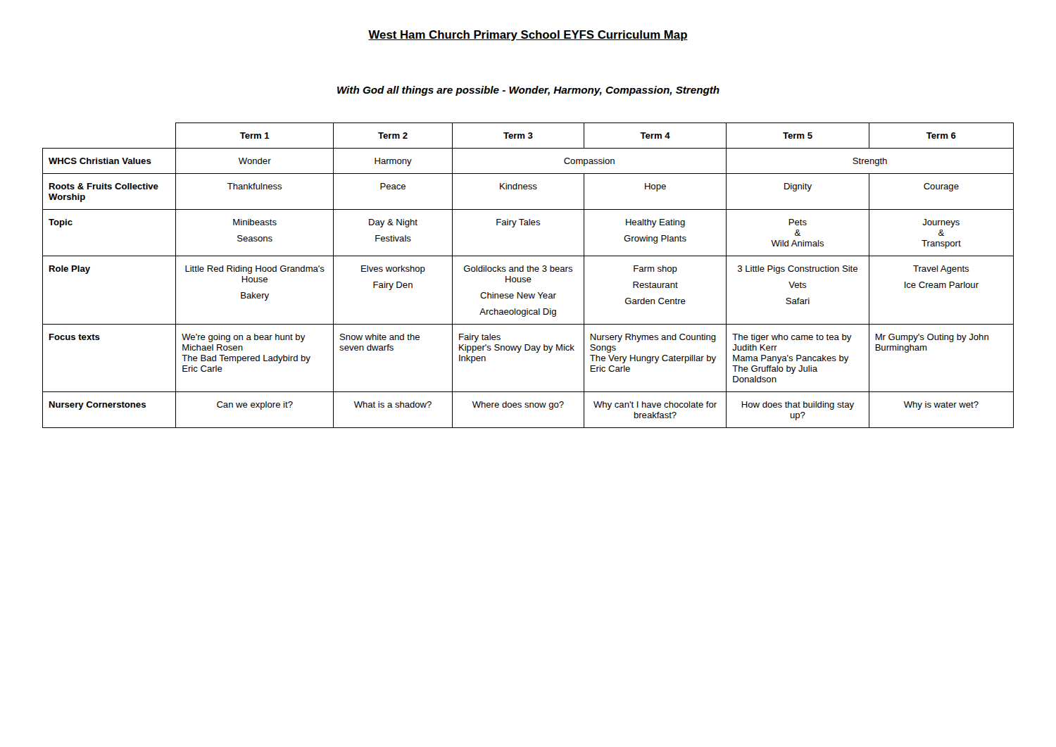West Ham Church Primary School EYFS Curriculum Map
With God all things are possible - Wonder, Harmony, Compassion, Strength
| | Term 1 | Term 2 | Term 3 | Term 4 | Term 5 | Term 6 |
| --- | --- | --- | --- | --- | --- | --- |
| WHCS Christian Values | Wonder | Harmony | Compassion | Strength |
| Roots & Fruits Collective Worship | Thankfulness | Peace | Kindness | Hope | Dignity | Courage |
| Topic | Minibeasts Seasons | Day & Night Festivals | Fairy Tales | Healthy Eating Growing Plants | Pets & Wild Animals | Journeys & Transport |
| Role Play | Little Red Riding Hood Grandma's House Bakery | Elves workshop Fairy Den | Goldilocks and the 3 bears House Chinese New Year Archaeological Dig | Farm shop Restaurant Garden Centre | 3 Little Pigs Construction Site Vets Safari | Travel Agents Ice Cream Parlour |
| Focus texts | We're going on a bear hunt by Michael Rosen The Bad Tempered Ladybird by Eric Carle | Snow white and the seven dwarfs | Fairy tales Kipper's Snowy Day by Mick Inkpen | Nursery Rhymes and Counting Songs The Very Hungry Caterpillar by Eric Carle | The tiger who came to tea by Judith Kerr Mama Panya's Pancakes by The Gruffalo by Julia Donaldson | Mr Gumpy's Outing by John Burmingham |
| Nursery Cornerstones | Can we explore it? | What is a shadow? | Where does snow go? | Why can't I have chocolate for breakfast? | How does that building stay up? | Why is water wet? |